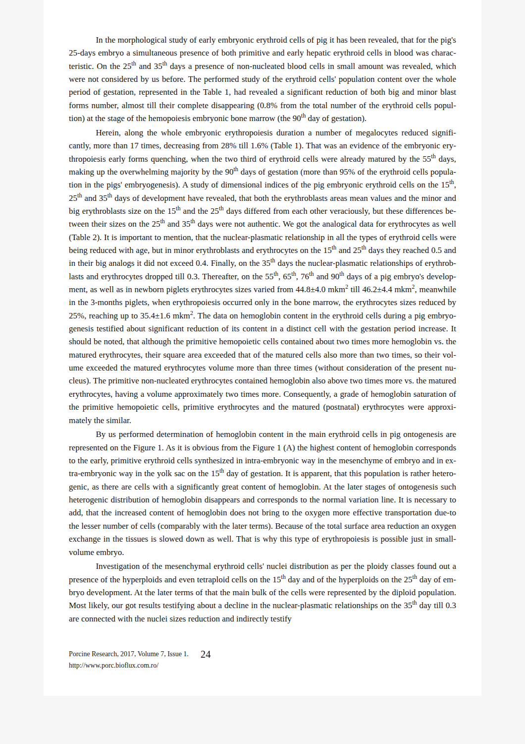In the morphological study of early embryonic erythroid cells of pig it has been revealed, that for the pig's 25-days embryo a simultaneous presence of both primitive and early hepatic erythroid cells in blood was characteristic. On the 25th and 35th days a presence of non-nucleated blood cells in small amount was revealed, which were not considered by us before. The performed study of the erythroid cells' population content over the whole period of gestation, represented in the Table 1, had revealed a significant reduction of both big and minor blast forms number, almost till their complete disappearing (0.8% from the total number of the erythroid cells popultion) at the stage of the hemopoiesis embryonic bone marrow (the 90th day of gestation).
Herein, along the whole embryonic erythropoiesis duration a number of megalocytes reduced significantly, more than 17 times, decreasing from 28% till 1.6% (Table 1). That was an evidence of the embryonic erythropoiesis early forms quenching, when the two third of erythroid cells were already matured by the 55th days, making up the overwhelming majority by the 90th days of gestation (more than 95% of the erythroid cells population in the pigs' embryogenesis). A study of dimensional indices of the pig embryonic erythroid cells on the 15th, 25th and 35th days of development have revealed, that both the erythroblasts areas mean values and the minor and big erythroblasts size on the 15th and the 25th days differed from each other veraciously, but these differences between their sizes on the 25th and 35th days were not authentic. We got the analogical data for erythrocytes as well (Table 2). It is important to mention, that the nuclear-plasmatic relationship in all the types of erythroid cells were being reduced with age, but in minor erythroblasts and erythrocytes on the 15th and 25th days they reached 0.5 and in their big analogs it did not exceed 0.4. Finally, on the 35th days the nuclear-plasmatic relationships of erythroblasts and erythrocytes dropped till 0.3. Thereafter, on the 55th, 65th, 76th and 90th days of a pig embryo's development, as well as in newborn piglets erythrocytes sizes varied from 44.8±4.0 mkm2 till 46.2±4.4 mkm2, meanwhile in the 3-months piglets, when erythropoiesis occurred only in the bone marrow, the erythrocytes sizes reduced by 25%, reaching up to 35.4±1.6 mkm2. The data on hemoglobin content in the erythroid cells during a pig embryogenesis testified about significant reduction of its content in a distinct cell with the gestation period increase. It should be noted, that although the primitive hemopoietic cells contained about two times more hemoglobin vs. the matured erythrocytes, their square area exceeded that of the matured cells also more than two times, so their volume exceeded the matured erythrocytes volume more than three times (without consideration of the present nucleus). The primitive non-nucleated erythrocytes contained hemoglobin also above two times more vs. the matured erythrocytes, having a volume approximately two times more. Consequently, a grade of hemoglobin saturation of the primitive hemopoietic cells, primitive erythrocytes and the matured (postnatal) erythrocytes were approximately the similar.
By us performed determination of hemoglobin content in the main erythroid cells in pig ontogenesis are represented on the Figure 1. As it is obvious from the Figure 1 (A) the highest content of hemoglobin corresponds to the early, primitive erythroid cells synthesized in intra-embryonic way in the mesenchyme of embryo and in extra-embryonic way in the yolk sac on the 15th day of gestation. It is apparent, that this population is rather heterogenic, as there are cells with a significantly great content of hemoglobin. At the later stages of ontogenesis such heterogenic distribution of hemoglobin disappears and corresponds to the normal variation line. It is necessary to add, that the increased content of hemoglobin does not bring to the oxygen more effective transportation due-to the lesser number of cells (comparably with the later terms). Because of the total surface area reduction an oxygen exchange in the tissues is slowed down as well. That is why this type of erythropoiesis is possible just in small-volume embryo.
Investigation of the mesenchymal erythroid cells' nuclei distribution as per the ploidy classes found out a presence of the hyperploids and even tetraploid cells on the 15th day and of the hyperploids on the 25th day of embryo development. At the later terms of that the main bulk of the cells were represented by the diploid population. Most likely, our got results testifying about a decline in the nuclear-plasmatic relationships on the 35th day till 0.3 are connected with the nuclei sizes reduction and indirectly testify
Porcine Research, 2017, Volume 7, Issue 1.24
http://www.porc.bioflux.com.ro/